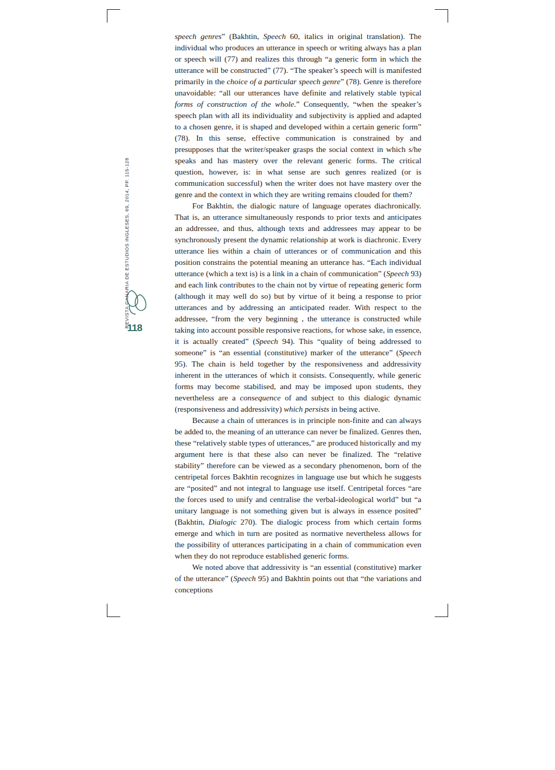118
REVISTA CANARIA DE ESTUDIOS INGLESES, 69, 2014, PP. 115-128
speech genres” (Bakhtin, Speech 60, italics in original translation). The individual who produces an utterance in speech or writing always has a plan or speech will (77) and realizes this through “a generic form in which the utterance will be constructed” (77). “The speaker’s speech will is manifested primarily in the choice of a particular speech genre” (78). Genre is therefore unavoidable: “all our utterances have definite and relatively stable typical forms of construction of the whole.” Consequently, “when the speaker’s speech plan with all its individuality and subjectivity is applied and adapted to a chosen genre, it is shaped and developed within a certain generic form” (78). In this sense, effective communication is constrained by and presupposes that the writer/speaker grasps the social context in which s/he speaks and has mastery over the relevant generic forms. The critical question, however, is: in what sense are such genres realized (or is communication successful) when the writer does not have mastery over the genre and the context in which they are writing remains clouded for them?
For Bakhtin, the dialogic nature of language operates diachronically. That is, an utterance simultaneously responds to prior texts and anticipates an addressee, and thus, although texts and addressees may appear to be synchronously present the dynamic relationship at work is diachronic. Every utterance lies within a chain of utterances or of communication and this position constrains the potential meaning an utterance has. “Each individual utterance (which a text is) is a link in a chain of communication” (Speech 93) and each link contributes to the chain not by virtue of repeating generic form (although it may well do so) but by virtue of it being a response to prior utterances and by addressing an anticipated reader. With respect to the addressee, “from the very beginning , the utterance is constructed while taking into account possible responsive reactions, for whose sake, in essence, it is actually created” (Speech 94). This “quality of being addressed to someone” is “an essential (constitutive) marker of the utterance” (Speech 95). The chain is held together by the responsiveness and addressivity inherent in the utterances of which it consists. Consequently, while generic forms may become stabilised, and may be imposed upon students, they nevertheless are a consequence of and subject to this dialogic dynamic (responsiveness and addressivity) which persists in being active.
Because a chain of utterances is in principle non-finite and can always be added to, the meaning of an utterance can never be finalized. Genres then, these “relatively stable types of utterances,” are produced historically and my argument here is that these also can never be finalized. The “relative stability” therefore can be viewed as a secondary phenomenon, born of the centripetal forces Bakhtin recognizes in language use but which he suggests are “posited” and not integral to language use itself. Centripetal forces “are the forces used to unify and centralise the verbal-ideological world” but “a unitary language is not something given but is always in essence posited” (Bakhtin, Dialogic 270). The dialogic process from which certain forms emerge and which in turn are posited as normative nevertheless allows for the possibility of utterances participating in a chain of communication even when they do not reproduce established generic forms.
We noted above that addressivity is “an essential (constitutive) marker of the utterance” (Speech 95) and Bakhtin points out that “the variations and conceptions